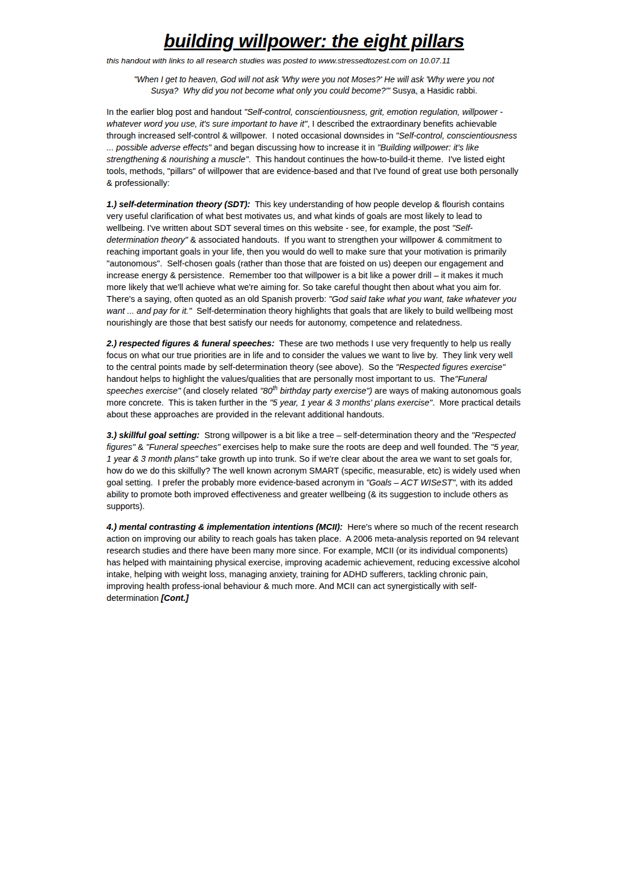building willpower: the eight pillars
this handout with links to all research studies was posted to www.stressedtozest.com on 10.07.11
"When I get to heaven, God will not ask 'Why were you not Moses?' He will ask 'Why were you not Susya? Why did you not become what only you could become?'" Susya, a Hasidic rabbi.
In the earlier blog post and handout "Self-control, conscientiousness, grit, emotion regulation, willpower - whatever word you use, it's sure important to have it", I described the extraordinary benefits achievable through increased self-control & willpower. I noted occasional downsides in "Self-control, conscientiousness ... possible adverse effects" and began discussing how to increase it in "Building willpower: it's like strengthening & nourishing a muscle". This handout continues the how-to-build-it theme. I've listed eight tools, methods, "pillars" of willpower that are evidence-based and that I've found of great use both personally & professionally:
1.) self-determination theory (SDT): This key understanding of how people develop & flourish contains very useful clarification of what best motivates us, and what kinds of goals are most likely to lead to wellbeing. I've written about SDT several times on this website - see, for example, the post "Self-determination theory" & associated handouts. If you want to strengthen your willpower & commitment to reaching important goals in your life, then you would do well to make sure that your motivation is primarily "autonomous". Self-chosen goals (rather than those that are foisted on us) deepen our engagement and increase energy & persistence. Remember too that willpower is a bit like a power drill – it makes it much more likely that we'll achieve what we're aiming for. So take careful thought then about what you aim for. There's a saying, often quoted as an old Spanish proverb: "God said take what you want, take whatever you want ... and pay for it." Self-determination theory highlights that goals that are likely to build wellbeing most nourishingly are those that best satisfy our needs for autonomy, competence and relatedness.
2.) respected figures & funeral speeches: These are two methods I use very frequently to help us really focus on what our true priorities are in life and to consider the values we want to live by. They link very well to the central points made by self-determination theory (see above). So the "Respected figures exercise" handout helps to highlight the values/qualities that are personally most important to us. The"Funeral speeches exercise" (and closely related "80th birthday party exercise") are ways of making autonomous goals more concrete. This is taken further in the "5 year, 1 year & 3 months' plans exercise". More practical details about these approaches are provided in the relevant additional handouts.
3.) skillful goal setting: Strong willpower is a bit like a tree – self-determination theory and the "Respected figures" & "Funeral speeches" exercises help to make sure the roots are deep and well founded. The "5 year, 1 year & 3 month plans" take growth up into trunk. So if we're clear about the area we want to set goals for, how do we do this skilfully? The well known acronym SMART (specific, measurable, etc) is widely used when goal setting. I prefer the probably more evidence-based acronym in "Goals – ACT WISeST", with its added ability to promote both improved effectiveness and greater wellbeing (& its suggestion to include others as supports).
4.) mental contrasting & implementation intentions (MCII): Here's where so much of the recent research action on improving our ability to reach goals has taken place. A 2006 meta-analysis reported on 94 relevant research studies and there have been many more since. For example, MCII (or its individual components) has helped with maintaining physical exercise, improving academic achievement, reducing excessive alcohol intake, helping with weight loss, managing anxiety, training for ADHD sufferers, tackling chronic pain, improving health profess-ional behaviour & much more. And MCII can act synergistically with self-determination [Cont.]